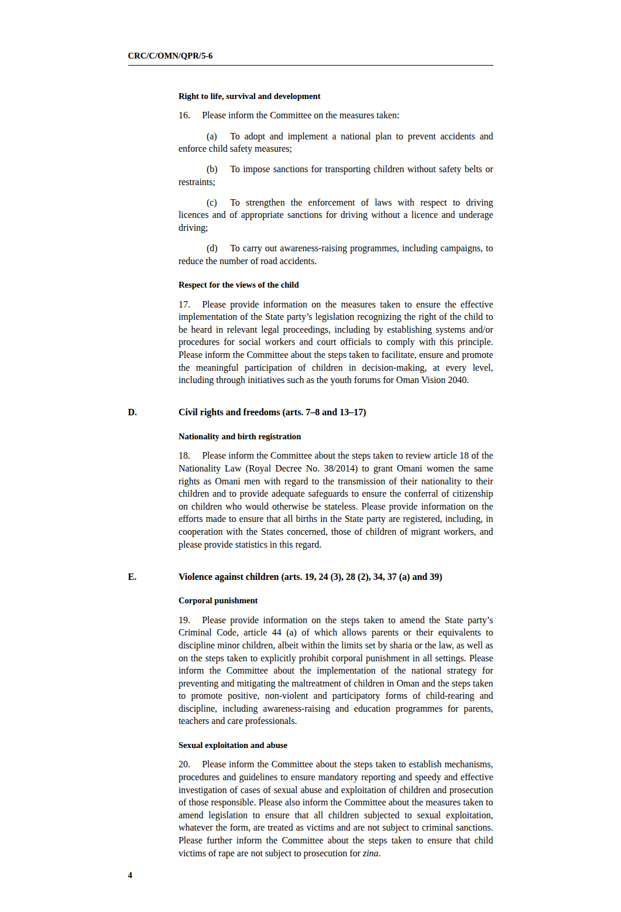CRC/C/OMN/QPR/5-6
Right to life, survival and development
16. Please inform the Committee on the measures taken:
(a) To adopt and implement a national plan to prevent accidents and enforce child safety measures;
(b) To impose sanctions for transporting children without safety belts or restraints;
(c) To strengthen the enforcement of laws with respect to driving licences and of appropriate sanctions for driving without a licence and underage driving;
(d) To carry out awareness-raising programmes, including campaigns, to reduce the number of road accidents.
Respect for the views of the child
17. Please provide information on the measures taken to ensure the effective implementation of the State party’s legislation recognizing the right of the child to be heard in relevant legal proceedings, including by establishing systems and/or procedures for social workers and court officials to comply with this principle. Please inform the Committee about the steps taken to facilitate, ensure and promote the meaningful participation of children in decision-making, at every level, including through initiatives such as the youth forums for Oman Vision 2040.
D. Civil rights and freedoms (arts. 7–8 and 13–17)
Nationality and birth registration
18. Please inform the Committee about the steps taken to review article 18 of the Nationality Law (Royal Decree No. 38/2014) to grant Omani women the same rights as Omani men with regard to the transmission of their nationality to their children and to provide adequate safeguards to ensure the conferral of citizenship on children who would otherwise be stateless. Please provide information on the efforts made to ensure that all births in the State party are registered, including, in cooperation with the States concerned, those of children of migrant workers, and please provide statistics in this regard.
E. Violence against children (arts. 19, 24 (3), 28 (2), 34, 37 (a) and 39)
Corporal punishment
19. Please provide information on the steps taken to amend the State party’s Criminal Code, article 44 (a) of which allows parents or their equivalents to discipline minor children, albeit within the limits set by sharia or the law, as well as on the steps taken to explicitly prohibit corporal punishment in all settings. Please inform the Committee about the implementation of the national strategy for preventing and mitigating the maltreatment of children in Oman and the steps taken to promote positive, non-violent and participatory forms of child-rearing and discipline, including awareness-raising and education programmes for parents, teachers and care professionals.
Sexual exploitation and abuse
20. Please inform the Committee about the steps taken to establish mechanisms, procedures and guidelines to ensure mandatory reporting and speedy and effective investigation of cases of sexual abuse and exploitation of children and prosecution of those responsible. Please also inform the Committee about the measures taken to amend legislation to ensure that all children subjected to sexual exploitation, whatever the form, are treated as victims and are not subject to criminal sanctions. Please further inform the Committee about the steps taken to ensure that child victims of rape are not subject to prosecution for zina.
4